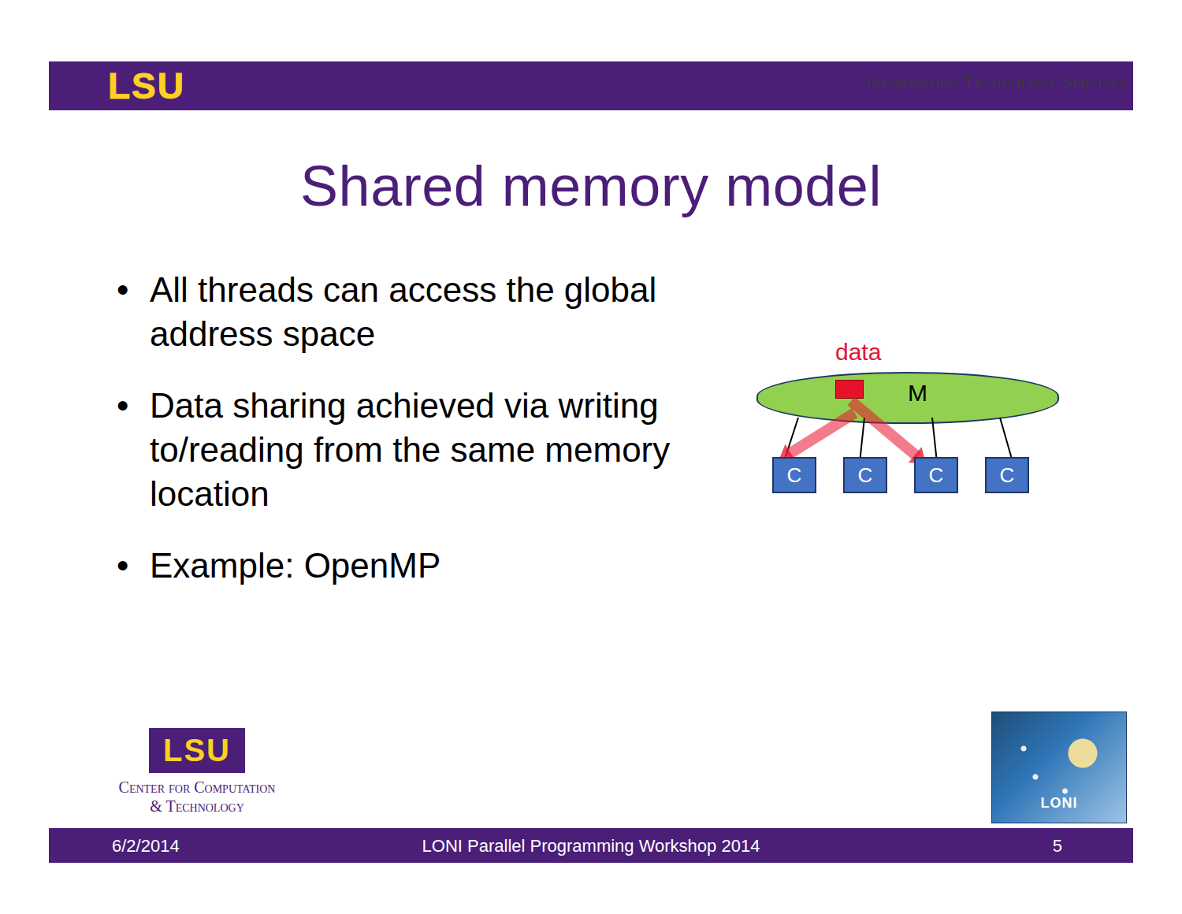LSU
Information Technology Services
Shared memory model
All threads can access the global address space
Data sharing achieved via writing to/reading from the same memory location
Example: OpenMP
data
M
C
C
C
C
LSU
Center for Computation
& Technology
6/2/2014
LONI Parallel Programming Workshop 2014
5